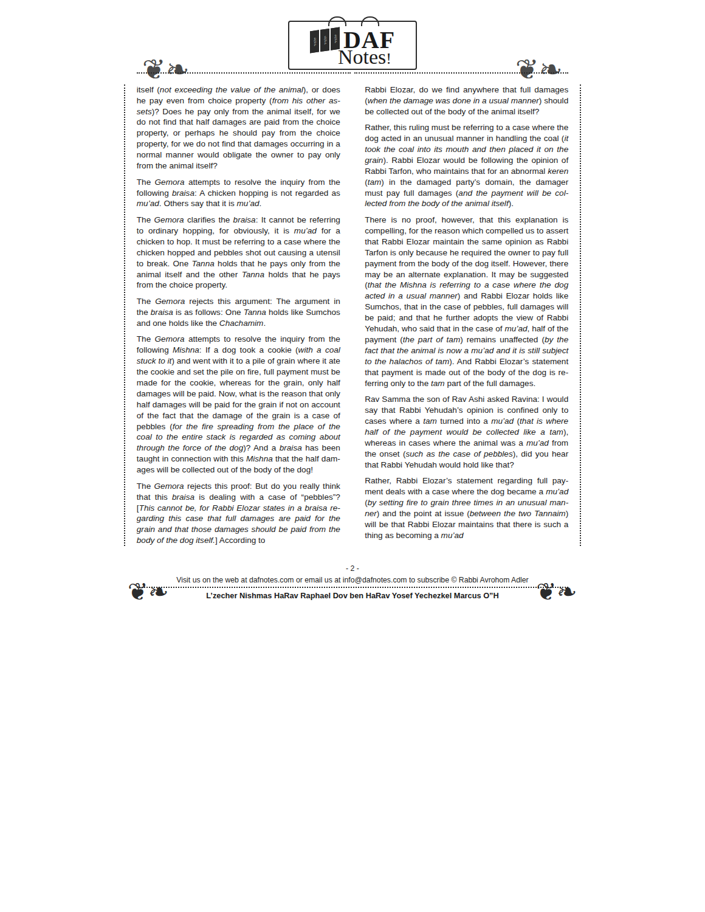❦❧
❦❧
תלמוד
תלמוד
תלמוד
DAF
Notes!
itself (not exceeding the value of the animal), or does he pay even from choice property (from his other assets)? Does he pay only from the animal itself, for we do not find that half damages are paid from the choice property, or perhaps he should pay from the choice property, for we do not find that damages occurring in a normal manner would obligate the owner to pay only from the animal itself?
The Gemora attempts to resolve the inquiry from the following braisa: A chicken hopping is not regarded as mu’ad. Others say that it is mu’ad.
The Gemora clarifies the braisa: It cannot be referring to ordinary hopping, for obviously, it is mu’ad for a chicken to hop. It must be referring to a case where the chicken hopped and pebbles shot out causing a utensil to break. One Tanna holds that he pays only from the animal itself and the other Tanna holds that he pays from the choice property.
The Gemora rejects this argument: The argument in the braisa is as follows: One Tanna holds like Sumchos and one holds like the Chachamim.
The Gemora attempts to resolve the inquiry from the following Mishna: If a dog took a cookie (with a coal stuck to it) and went with it to a pile of grain where it ate the cookie and set the pile on fire, full payment must be made for the cookie, whereas for the grain, only half damages will be paid. Now, what is the reason that only half damages will be paid for the grain if not on account of the fact that the damage of the grain is a case of pebbles (for the fire spreading from the place of the coal to the entire stack is regarded as coming about through the force of the dog)? And a braisa has been taught in connection with this Mishna that the half damages will be collected out of the body of the dog!
The Gemora rejects this proof: But do you really think that this braisa is dealing with a case of “pebbles”? [This cannot be, for Rabbi Elozar states in a braisa regarding this case that full damages are paid for the grain and that those damages should be paid from the body of the dog itself.] According to
Rabbi Elozar, do we find anywhere that full damages (when the damage was done in a usual manner) should be collected out of the body of the animal itself?
Rather, this ruling must be referring to a case where the dog acted in an unusual manner in handling the coal (it took the coal into its mouth and then placed it on the grain). Rabbi Elozar would be following the opinion of Rabbi Tarfon, who maintains that for an abnormal keren (tam) in the damaged party’s domain, the damager must pay full damages (and the payment will be collected from the body of the animal itself).
There is no proof, however, that this explanation is compelling, for the reason which compelled us to assert that Rabbi Elozar maintain the same opinion as Rabbi Tarfon is only because he required the owner to pay full payment from the body of the dog itself. However, there may be an alternate explanation. It may be suggested (that the Mishna is referring to a case where the dog acted in a usual manner) and Rabbi Elozar holds like Sumchos, that in the case of pebbles, full damages will be paid; and that he further adopts the view of Rabbi Yehudah, who said that in the case of mu’ad, half of the payment (the part of tam) remains unaffected (by the fact that the animal is now a mu’ad and it is still subject to the halachos of tam). And Rabbi Elozar’s statement that payment is made out of the body of the dog is referring only to the tam part of the full damages.
Rav Samma the son of Rav Ashi asked Ravina: I would say that Rabbi Yehudah’s opinion is confined only to cases where a tam turned into a mu’ad (that is where half of the payment would be collected like a tam), whereas in cases where the animal was a mu’ad from the onset (such as the case of pebbles), did you hear that Rabbi Yehudah would hold like that?
Rather, Rabbi Elozar’s statement regarding full payment deals with a case where the dog became a mu’ad (by setting fire to grain three times in an unusual manner) and the point at issue (between the two Tannaim) will be that Rabbi Elozar maintains that there is such a thing as becoming a mu’ad
❦❧
❦❧
- 2 -
Visit us on the web at dafnotes.com or email us at info@dafnotes.com to subscribe © Rabbi Avrohom Adler
L’zecher Nishmas HaRav Raphael Dov ben HaRav Yosef Yechezkel Marcus O”H